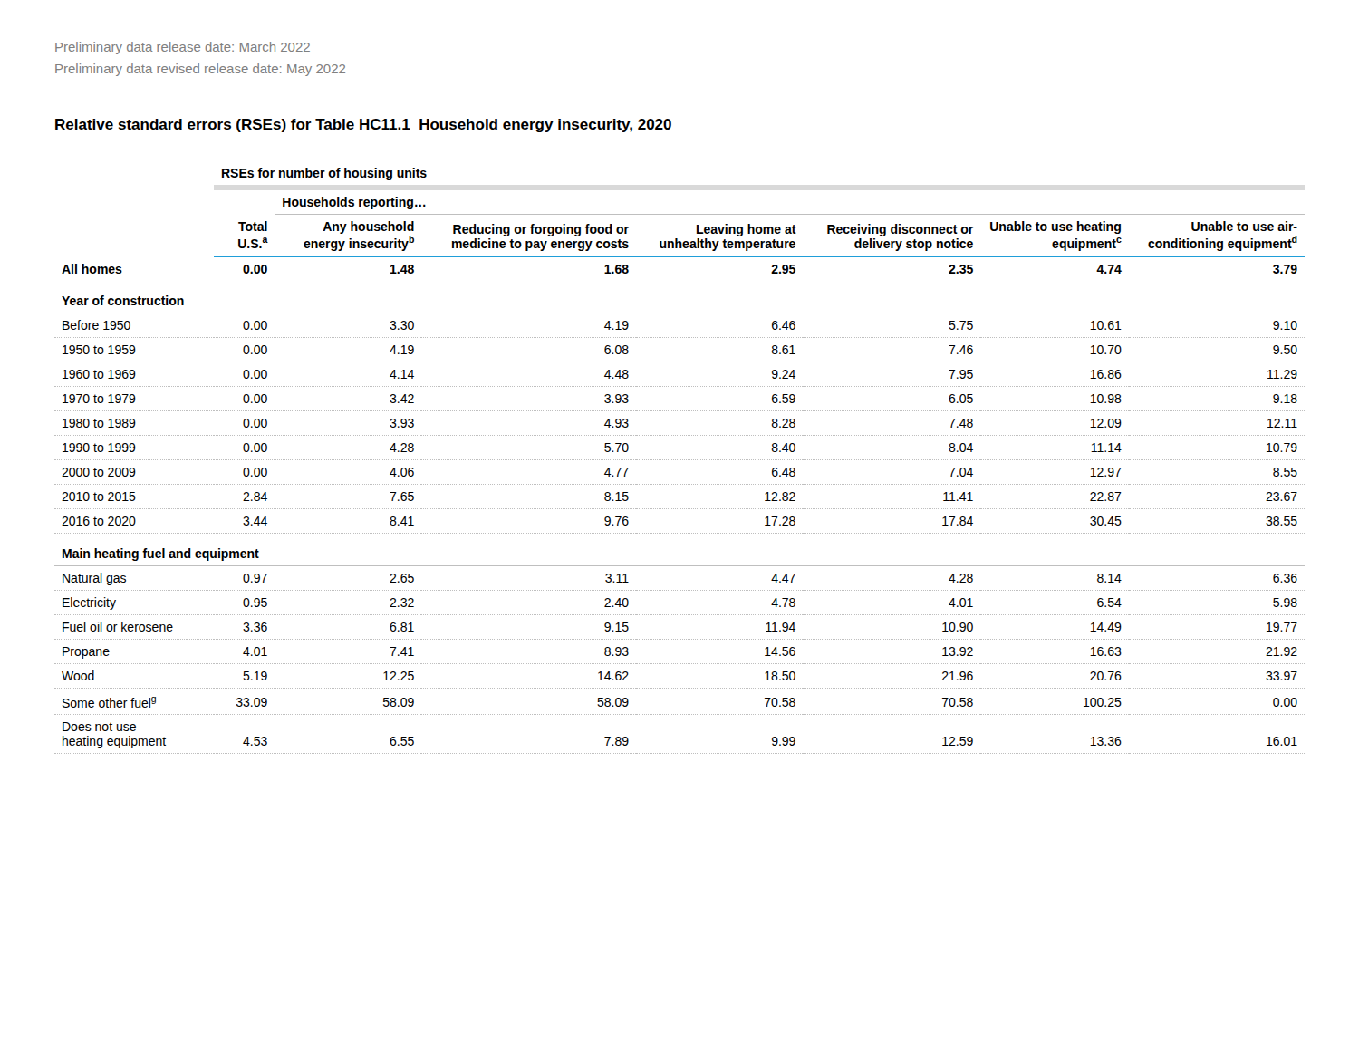Preliminary data release date: March 2022
Preliminary data revised release date: May 2022
Relative standard errors (RSEs) for Table HC11.1 Household energy insecurity, 2020
| | | RSEs for number of housing units |
| --- | --- | --- |
| | Households reporting… |
| Total U.S. a | Any household energy insecurity b | Reducing or forgoing food or medicine to pay energy costs | Leaving home at unhealthy temperature | Receiving disconnect or delivery stop notice | Unable to use heating equipment c | Unable to use air-conditioning equipment d |
| All homes | | 0.00 | 1.48 | 1.68 | 2.95 | 2.35 | 4.74 | 3.79 |
| Year of construction |
| Before 1950 | | 0.00 | 3.30 | 4.19 | 6.46 | 5.75 | 10.61 | 9.10 |
| 1950 to 1959 | | 0.00 | 4.19 | 6.08 | 8.61 | 7.46 | 10.70 | 9.50 |
| 1960 to 1969 | | 0.00 | 4.14 | 4.48 | 9.24 | 7.95 | 16.86 | 11.29 |
| 1970 to 1979 | | 0.00 | 3.42 | 3.93 | 6.59 | 6.05 | 10.98 | 9.18 |
| 1980 to 1989 | | 0.00 | 3.93 | 4.93 | 8.28 | 7.48 | 12.09 | 12.11 |
| 1990 to 1999 | | 0.00 | 4.28 | 5.70 | 8.40 | 8.04 | 11.14 | 10.79 |
| 2000 to 2009 | | 0.00 | 4.06 | 4.77 | 6.48 | 7.04 | 12.97 | 8.55 |
| 2010 to 2015 | | 2.84 | 7.65 | 8.15 | 12.82 | 11.41 | 22.87 | 23.67 |
| 2016 to 2020 | | 3.44 | 8.41 | 9.76 | 17.28 | 17.84 | 30.45 | 38.55 |
| Main heating fuel and equipment |
| Natural gas | | 0.97 | 2.65 | 3.11 | 4.47 | 4.28 | 8.14 | 6.36 |
| Electricity | | 0.95 | 2.32 | 2.40 | 4.78 | 4.01 | 6.54 | 5.98 |
| Fuel oil or kerosene | | 3.36 | 6.81 | 9.15 | 11.94 | 10.90 | 14.49 | 19.77 |
| Propane | | 4.01 | 7.41 | 8.93 | 14.56 | 13.92 | 16.63 | 21.92 |
| Wood | | 5.19 | 12.25 | 14.62 | 18.50 | 21.96 | 20.76 | 33.97 |
| Some other fuel g | | 33.09 | 58.09 | 58.09 | 70.58 | 70.58 | 100.25 | 0.00 |
| Does not use heating equipment | | 4.53 | 6.55 | 7.89 | 9.99 | 12.59 | 13.36 | 16.01 |